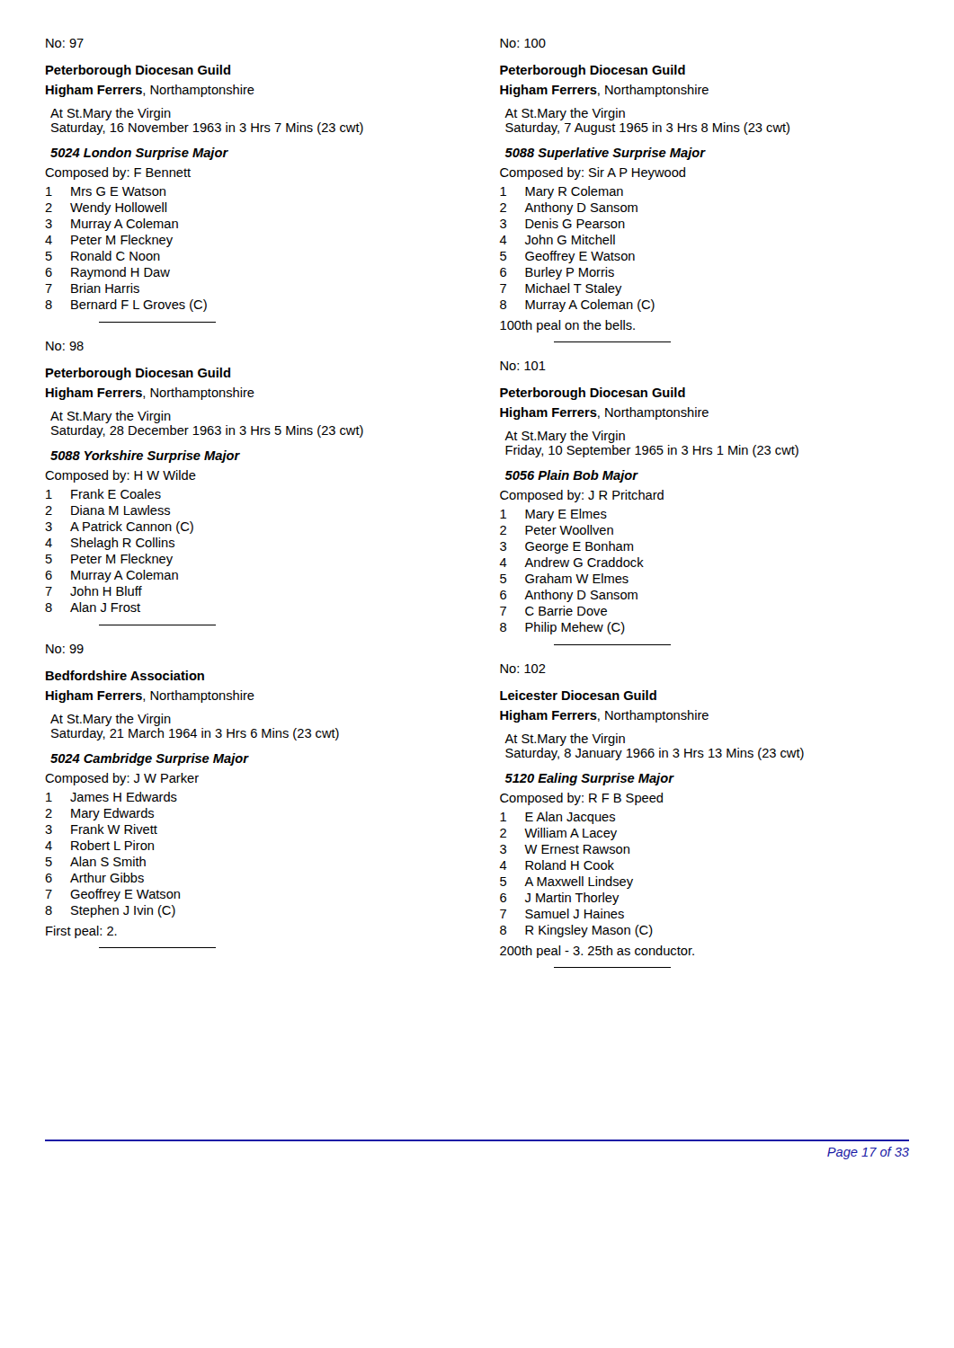No: 97
Peterborough Diocesan Guild
Higham Ferrers, Northamptonshire
At St.Mary the Virgin
Saturday, 16 November 1963 in 3 Hrs 7 Mins (23 cwt)
5024 London Surprise Major
Composed by: F Bennett
| 1 | Mrs G E Watson |
| 2 | Wendy Hollowell |
| 3 | Murray A Coleman |
| 4 | Peter M Fleckney |
| 5 | Ronald C Noon |
| 6 | Raymond H Daw |
| 7 | Brian Harris |
| 8 | Bernard F L Groves (C) |
No: 98
Peterborough Diocesan Guild
Higham Ferrers, Northamptonshire
At St.Mary the Virgin
Saturday, 28 December 1963 in 3 Hrs 5 Mins (23 cwt)
5088 Yorkshire Surprise Major
Composed by: H W Wilde
| 1 | Frank E Coales |
| 2 | Diana M Lawless |
| 3 | A Patrick Cannon (C) |
| 4 | Shelagh R Collins |
| 5 | Peter M Fleckney |
| 6 | Murray A Coleman |
| 7 | John H Bluff |
| 8 | Alan J Frost |
No: 99
Bedfordshire Association
Higham Ferrers, Northamptonshire
At St.Mary the Virgin
Saturday, 21 March 1964 in 3 Hrs 6 Mins (23 cwt)
5024 Cambridge Surprise Major
Composed by: J W Parker
| 1 | James H Edwards |
| 2 | Mary Edwards |
| 3 | Frank W Rivett |
| 4 | Robert L Piron |
| 5 | Alan S Smith |
| 6 | Arthur Gibbs |
| 7 | Geoffrey E Watson |
| 8 | Stephen J Ivin (C) |
First peal: 2.
No: 100
Peterborough Diocesan Guild
Higham Ferrers, Northamptonshire
At St.Mary the Virgin
Saturday, 7 August 1965 in 3 Hrs 8 Mins (23 cwt)
5088 Superlative Surprise Major
Composed by: Sir A P Heywood
| 1 | Mary R Coleman |
| 2 | Anthony D Sansom |
| 3 | Denis G Pearson |
| 4 | John G Mitchell |
| 5 | Geoffrey E Watson |
| 6 | Burley P Morris |
| 7 | Michael T Staley |
| 8 | Murray A Coleman (C) |
100th peal on the bells.
No: 101
Peterborough Diocesan Guild
Higham Ferrers, Northamptonshire
At St.Mary the Virgin
Friday, 10 September 1965 in 3 Hrs 1 Min (23 cwt)
5056 Plain Bob Major
Composed by: J R Pritchard
| 1 | Mary E Elmes |
| 2 | Peter Woollven |
| 3 | George E Bonham |
| 4 | Andrew G Craddock |
| 5 | Graham W Elmes |
| 6 | Anthony D Sansom |
| 7 | C Barrie Dove |
| 8 | Philip Mehew (C) |
No: 102
Leicester Diocesan Guild
Higham Ferrers, Northamptonshire
At St.Mary the Virgin
Saturday, 8 January 1966 in 3 Hrs 13 Mins (23 cwt)
5120 Ealing Surprise Major
Composed by: R F B Speed
| 1 | E Alan Jacques |
| 2 | William A Lacey |
| 3 | W Ernest Rawson |
| 4 | Roland H Cook |
| 5 | A Maxwell Lindsey |
| 6 | J Martin Thorley |
| 7 | Samuel J Haines |
| 8 | R Kingsley Mason (C) |
200th peal - 3. 25th as conductor.
Page 17 of 33